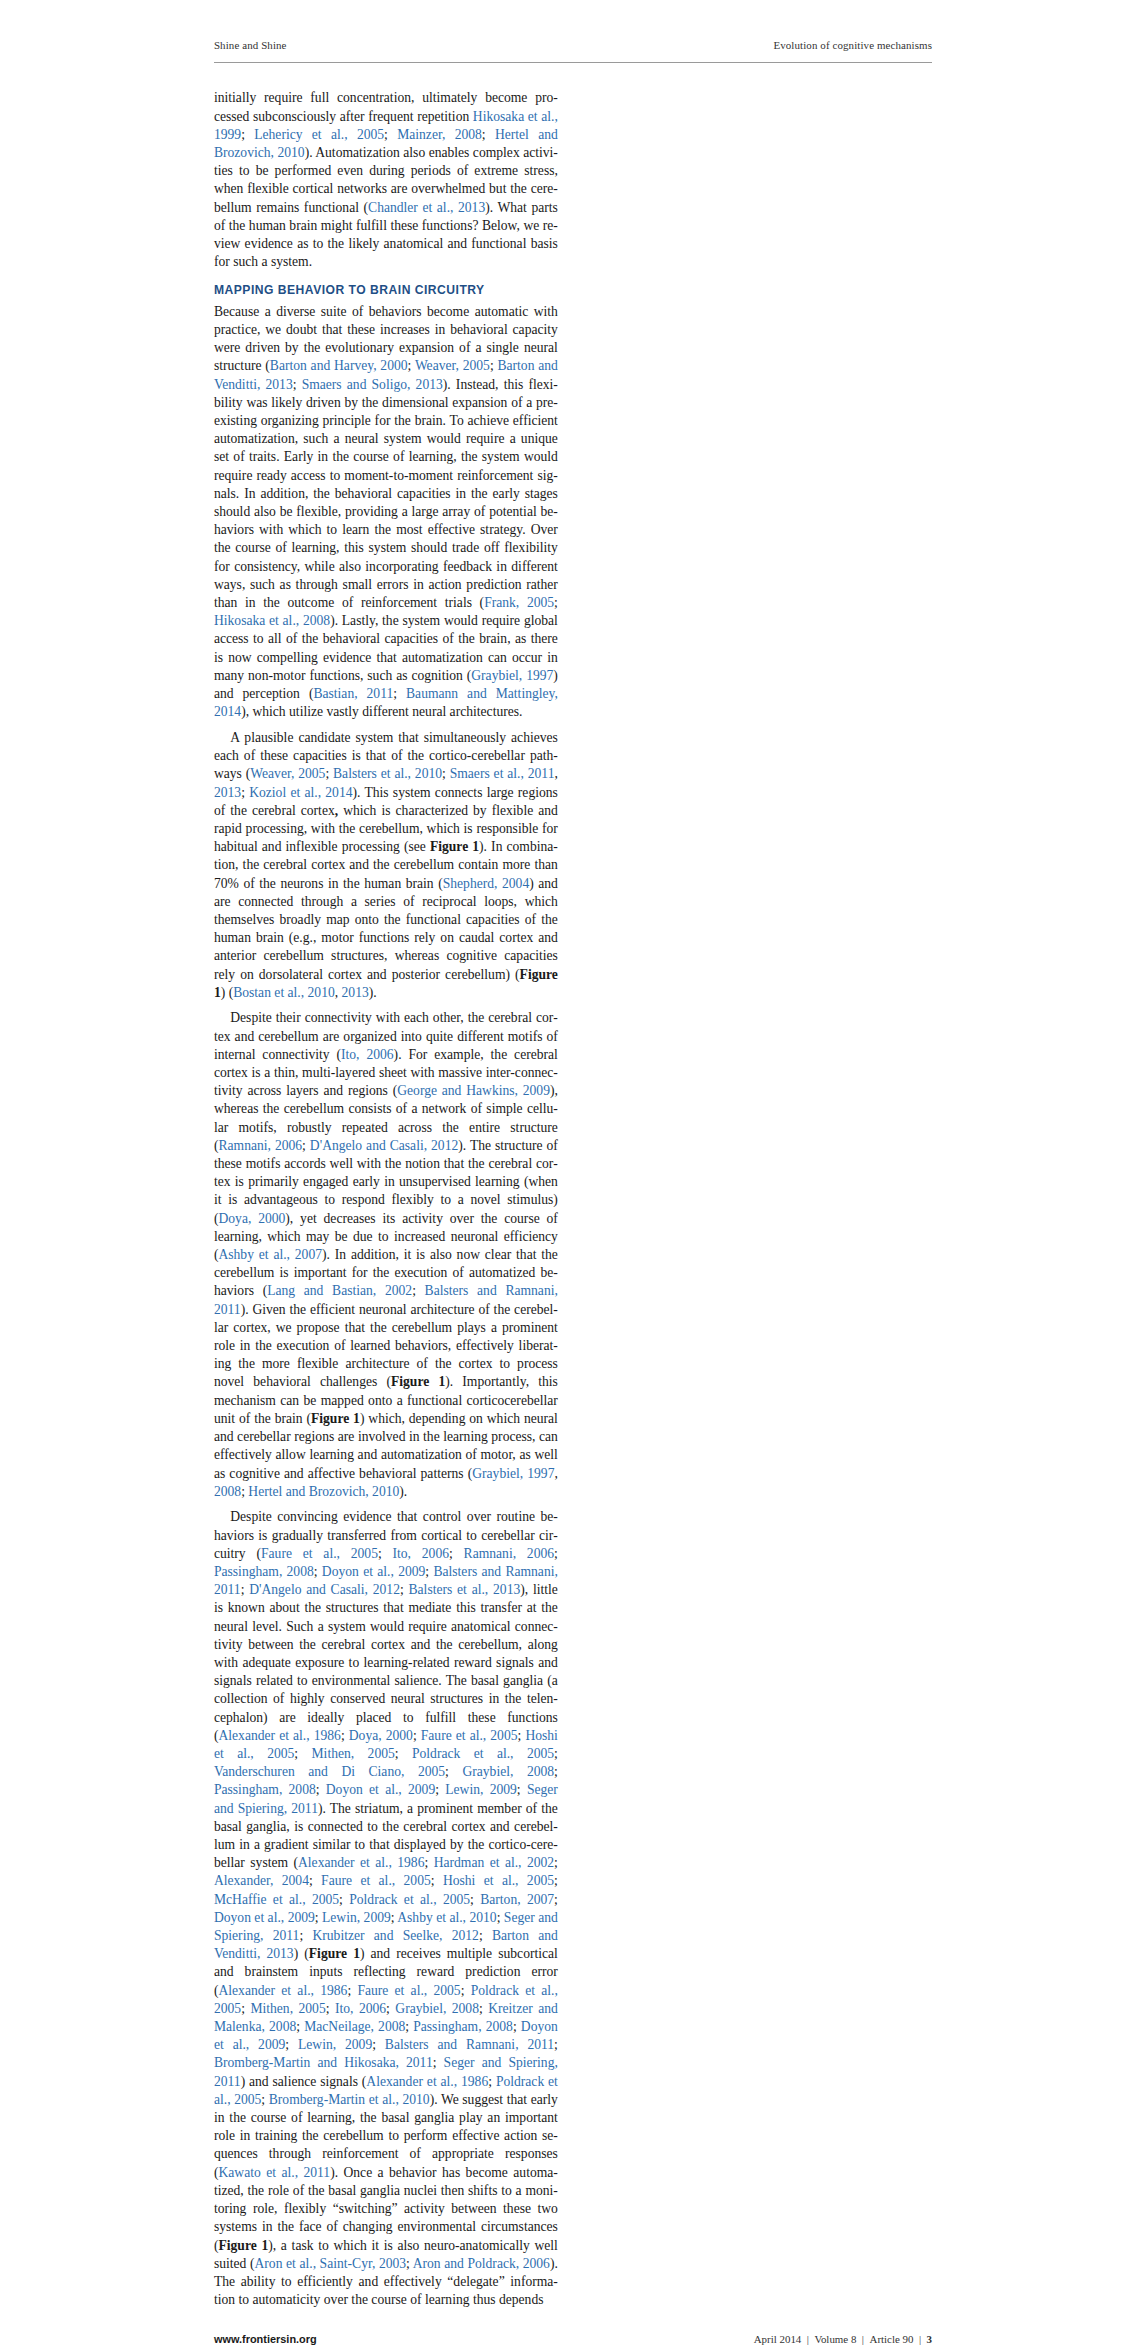Shine and Shine
Evolution of cognitive mechanisms
initially require full concentration, ultimately become processed subconsciously after frequent repetition Hikosaka et al., 1999; Lehericy et al., 2005; Mainzer, 2008; Hertel and Brozovich, 2010). Automatization also enables complex activities to be performed even during periods of extreme stress, when flexible cortical networks are overwhelmed but the cerebellum remains functional (Chandler et al., 2013). What parts of the human brain might fulfill these functions? Below, we review evidence as to the likely anatomical and functional basis for such a system.
Mapping behavior to brain circuitry
Because a diverse suite of behaviors become automatic with practice, we doubt that these increases in behavioral capacity were driven by the evolutionary expansion of a single neural structure (Barton and Harvey, 2000; Weaver, 2005; Barton and Venditti, 2013; Smaers and Soligo, 2013). Instead, this flexibility was likely driven by the dimensional expansion of a pre-existing organizing principle for the brain. To achieve efficient automatization, such a neural system would require a unique set of traits. Early in the course of learning, the system would require ready access to moment-to-moment reinforcement signals. In addition, the behavioral capacities in the early stages should also be flexible, providing a large array of potential behaviors with which to learn the most effective strategy. Over the course of learning, this system should trade off flexibility for consistency, while also incorporating feedback in different ways, such as through small errors in action prediction rather than in the outcome of reinforcement trials (Frank, 2005; Hikosaka et al., 2008). Lastly, the system would require global access to all of the behavioral capacities of the brain, as there is now compelling evidence that automatization can occur in many non-motor functions, such as cognition (Graybiel, 1997) and perception (Bastian, 2011; Baumann and Mattingley, 2014), which utilize vastly different neural architectures.
A plausible candidate system that simultaneously achieves each of these capacities is that of the cortico-cerebellar pathways (Weaver, 2005; Balsters et al., 2010; Smaers et al., 2011, 2013; Koziol et al., 2014). This system connects large regions of the cerebral cortex, which is characterized by flexible and rapid processing, with the cerebellum, which is responsible for habitual and inflexible processing (see Figure 1). In combination, the cerebral cortex and the cerebellum contain more than 70% of the neurons in the human brain (Shepherd, 2004) and are connected through a series of reciprocal loops, which themselves broadly map onto the functional capacities of the human brain (e.g., motor functions rely on caudal cortex and anterior cerebellum structures, whereas cognitive capacities rely on dorsolateral cortex and posterior cerebellum) (Figure 1) (Bostan et al., 2010, 2013).
Despite their connectivity with each other, the cerebral cortex and cerebellum are organized into quite different motifs of internal connectivity (Ito, 2006). For example, the cerebral cortex is a thin, multi-layered sheet with massive inter-connectivity across layers and regions (George and Hawkins, 2009), whereas the cerebellum consists of a network of simple cellular motifs, robustly repeated across the entire structure (Ramnani, 2006; D'Angelo and Casali, 2012). The structure of these motifs accords well with the notion that the cerebral cortex is primarily engaged early in unsupervised learning (when it is advantageous to respond flexibly to a novel stimulus) (Doya, 2000), yet decreases its activity over the course of learning, which may be due to increased neuronal efficiency (Ashby et al., 2007). In addition, it is also now clear that the cerebellum is important for the execution of automatized behaviors (Lang and Bastian, 2002; Balsters and Ramnani, 2011). Given the efficient neuronal architecture of the cerebellar cortex, we propose that the cerebellum plays a prominent role in the execution of learned behaviors, effectively liberating the more flexible architecture of the cortex to process novel behavioral challenges (Figure 1). Importantly, this mechanism can be mapped onto a functional corticocerebellar unit of the brain (Figure 1) which, depending on which neural and cerebellar regions are involved in the learning process, can effectively allow learning and automatization of motor, as well as cognitive and affective behavioral patterns (Graybiel, 1997, 2008; Hertel and Brozovich, 2010).
Despite convincing evidence that control over routine behaviors is gradually transferred from cortical to cerebellar circuitry (Faure et al., 2005; Ito, 2006; Ramnani, 2006; Passingham, 2008; Doyon et al., 2009; Balsters and Ramnani, 2011; D'Angelo and Casali, 2012; Balsters et al., 2013), little is known about the structures that mediate this transfer at the neural level. Such a system would require anatomical connectivity between the cerebral cortex and the cerebellum, along with adequate exposure to learning-related reward signals and signals related to environmental salience. The basal ganglia (a collection of highly conserved neural structures in the telencephalon) are ideally placed to fulfill these functions (Alexander et al., 1986; Doya, 2000; Faure et al., 2005; Hoshi et al., 2005; Mithen, 2005; Poldrack et al., 2005; Vanderschuren and Di Ciano, 2005; Graybiel, 2008; Passingham, 2008; Doyon et al., 2009; Lewin, 2009; Seger and Spiering, 2011). The striatum, a prominent member of the basal ganglia, is connected to the cerebral cortex and cerebellum in a gradient similar to that displayed by the cortico-cerebellar system (Alexander et al., 1986; Hardman et al., 2002; Alexander, 2004; Faure et al., 2005; Hoshi et al., 2005; McHaffie et al., 2005; Poldrack et al., 2005; Barton, 2007; Doyon et al., 2009; Lewin, 2009; Ashby et al., 2010; Seger and Spiering, 2011; Krubitzer and Seelke, 2012; Barton and Venditti, 2013) (Figure 1) and receives multiple subcortical and brainstem inputs reflecting reward prediction error (Alexander et al., 1986; Faure et al., 2005; Poldrack et al., 2005; Mithen, 2005; Ito, 2006; Graybiel, 2008; Kreitzer and Malenka, 2008; MacNeilage, 2008; Passingham, 2008; Doyon et al., 2009; Lewin, 2009; Balsters and Ramnani, 2011; Bromberg-Martin and Hikosaka, 2011; Seger and Spiering, 2011) and salience signals (Alexander et al., 1986; Poldrack et al., 2005; Bromberg-Martin et al., 2010). We suggest that early in the course of learning, the basal ganglia play an important role in training the cerebellum to perform effective action sequences through reinforcement of appropriate responses (Kawato et al., 2011). Once a behavior has become automatized, the role of the basal ganglia nuclei then shifts to a monitoring role, flexibly “switching” activity between these two systems in the face of changing environmental circumstances (Figure 1), a task to which it is also neuro-anatomically well suited (Aron et al., Saint-Cyr, 2003; Aron and Poldrack, 2006). The ability to efficiently and effectively “delegate” information to automaticity over the course of learning thus depends
www.frontiersin.org
April 2014 | Volume 8 | Article 90 | 3